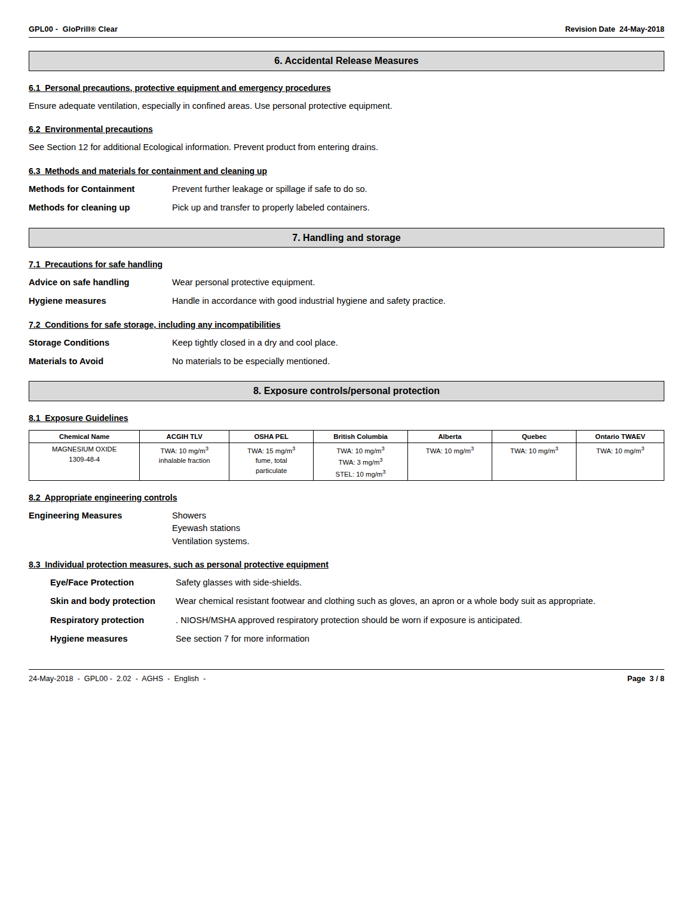GPL00 - GloPrill® Clear
Revision Date 24-May-2018
6. Accidental Release Measures
6.1 Personal precautions, protective equipment and emergency procedures
Ensure adequate ventilation, especially in confined areas. Use personal protective equipment.
6.2 Environmental precautions
See Section 12 for additional Ecological information. Prevent product from entering drains.
6.3 Methods and materials for containment and cleaning up
Methods for Containment
Prevent further leakage or spillage if safe to do so.
Methods for cleaning up
Pick up and transfer to properly labeled containers.
7. Handling and storage
7.1 Precautions for safe handling
Advice on safe handling
Wear personal protective equipment.
Hygiene measures
Handle in accordance with good industrial hygiene and safety practice.
7.2 Conditions for safe storage, including any incompatibilities
Storage Conditions
Keep tightly closed in a dry and cool place.
Materials to Avoid
No materials to be especially mentioned.
8. Exposure controls/personal protection
8.1 Exposure Guidelines
| Chemical Name | ACGIH TLV | OSHA PEL | British Columbia | Alberta | Quebec | Ontario TWAEV |
| --- | --- | --- | --- | --- | --- | --- |
| MAGNESIUM OXIDE 1309-48-4 | TWA: 10 mg/m 3 inhalable fraction | TWA: 15 mg/m 3 fume, total particulate | TWA: 10 mg/m 3 TWA: 3 mg/m 3 STEL: 10 mg/m 3 | TWA: 10 mg/m 3 | TWA: 10 mg/m 3 | TWA: 10 mg/m 3 |
8.2 Appropriate engineering controls
Engineering Measures
Showers
Eyewash stations
Ventilation systems.
8.3 Individual protection measures, such as personal protective equipment
Eye/Face Protection
Safety glasses with side-shields.
Skin and body protection
Wear chemical resistant footwear and clothing such as gloves, an apron or a whole body suit as appropriate.
Respiratory protection
. NIOSH/MSHA approved respiratory protection should be worn if exposure is anticipated.
Hygiene measures
See section 7 for more information
24-May-2018 - GPL00 - 2.02 - AGHS - English -
Page 3 / 8